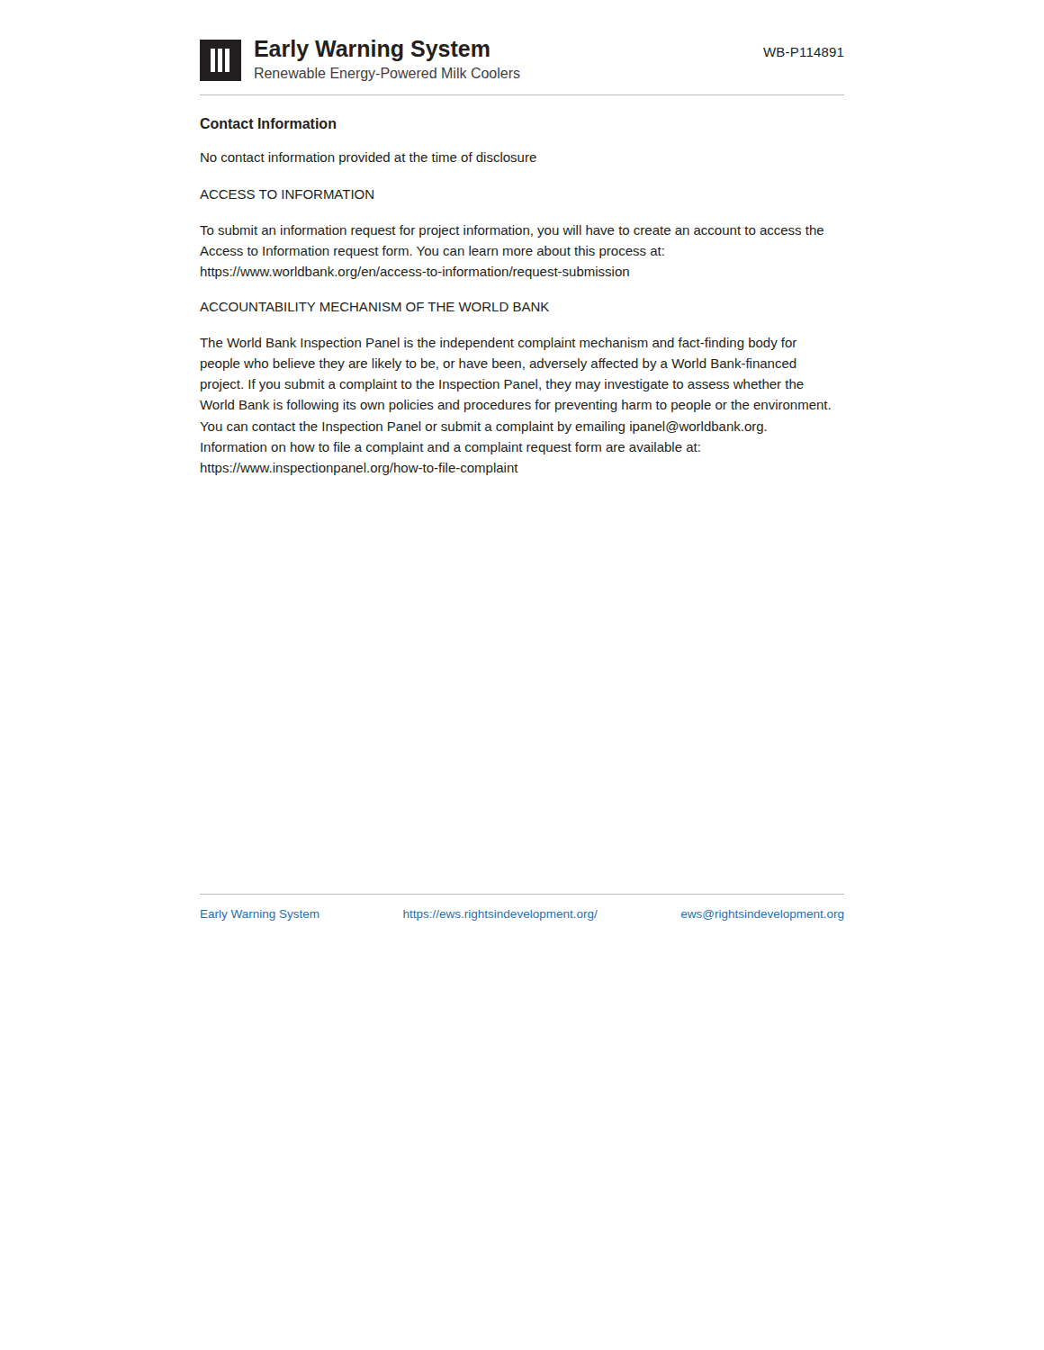Early Warning System
Renewable Energy-Powered Milk Coolers
WB-P114891
Contact Information
No contact information provided at the time of disclosure
ACCESS TO INFORMATION
To submit an information request for project information, you will have to create an account to access the Access to Information request form. You can learn more about this process at: https://www.worldbank.org/en/access-to-information/request-submission
ACCOUNTABILITY MECHANISM OF THE WORLD BANK
The World Bank Inspection Panel is the independent complaint mechanism and fact-finding body for people who believe they are likely to be, or have been, adversely affected by a World Bank-financed project. If you submit a complaint to the Inspection Panel, they may investigate to assess whether the World Bank is following its own policies and procedures for preventing harm to people or the environment. You can contact the Inspection Panel or submit a complaint by emailing ipanel@worldbank.org. Information on how to file a complaint and a complaint request form are available at: https://www.inspectionpanel.org/how-to-file-complaint
Early Warning System
https://ews.rightsindevelopment.org/
ews@rightsindevelopment.org